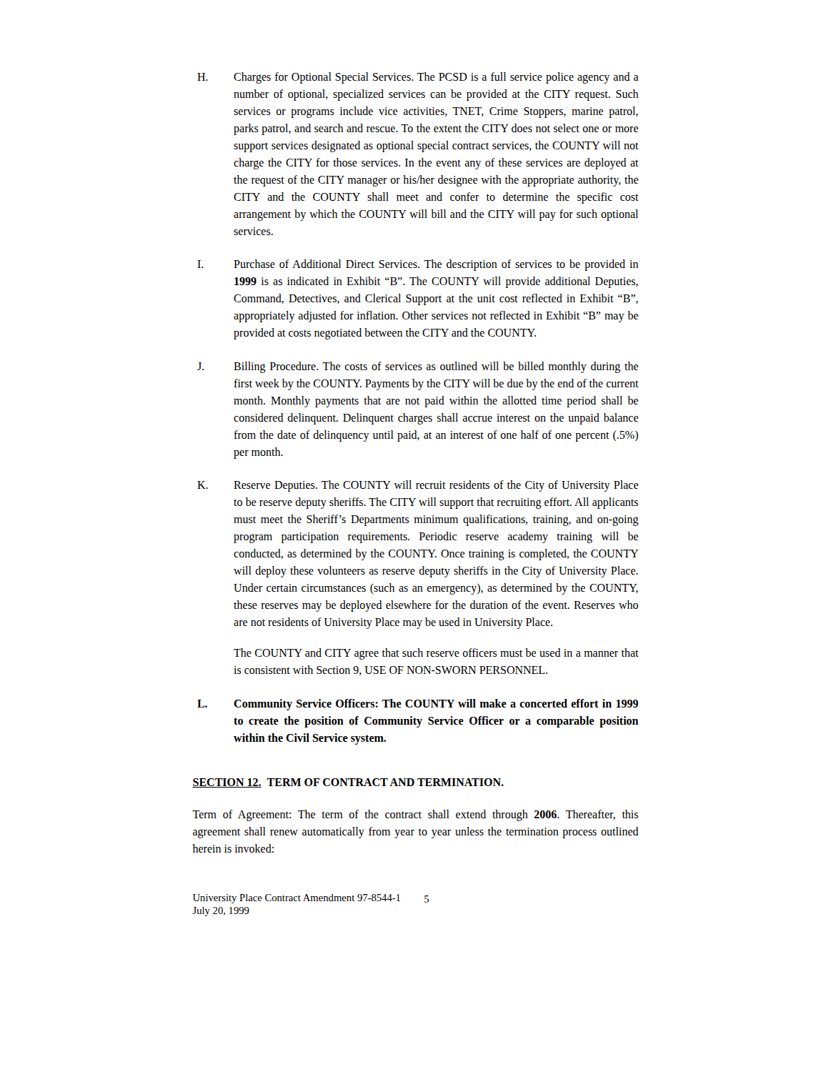H.
Charges for Optional Special Services. The PCSD is a full service police agency and a number of optional, specialized services can be provided at the CITY request. Such services or programs include vice activities, TNET, Crime Stoppers, marine patrol, parks patrol, and search and rescue. To the extent the CITY does not select one or more support services designated as optional special contract services, the COUNTY will not charge the CITY for those services. In the event any of these services are deployed at the request of the CITY manager or his/her designee with the appropriate authority, the CITY and the COUNTY shall meet and confer to determine the specific cost arrangement by which the COUNTY will bill and the CITY will pay for such optional services.
I.
Purchase of Additional Direct Services. The description of services to be provided in 1999 is as indicated in Exhibit “B”. The COUNTY will provide additional Deputies, Command, Detectives, and Clerical Support at the unit cost reflected in Exhibit “B”, appropriately adjusted for inflation. Other services not reflected in Exhibit “B” may be provided at costs negotiated between the CITY and the COUNTY.
J.
Billing Procedure. The costs of services as outlined will be billed monthly during the first week by the COUNTY. Payments by the CITY will be due by the end of the current month. Monthly payments that are not paid within the allotted time period shall be considered delinquent. Delinquent charges shall accrue interest on the unpaid balance from the date of delinquency until paid, at an interest of one half of one percent (.5%) per month.
K.
Reserve Deputies. The COUNTY will recruit residents of the City of University Place to be reserve deputy sheriffs. The CITY will support that recruiting effort. All applicants must meet the Sheriff’s Departments minimum qualifications, training, and on-going program participation requirements. Periodic reserve academy training will be conducted, as determined by the COUNTY. Once training is completed, the COUNTY will deploy these volunteers as reserve deputy sheriffs in the City of University Place. Under certain circumstances (such as an emergency), as determined by the COUNTY, these reserves may be deployed elsewhere for the duration of the event. Reserves who are not residents of University Place may be used in University Place.
The COUNTY and CITY agree that such reserve officers must be used in a manner that is consistent with Section 9, USE OF NON-SWORN PERSONNEL.
L.
Community Service Officers: The COUNTY will make a concerted effort in 1999 to create the position of Community Service Officer or a comparable position within the Civil Service system.
SECTION 12. TERM OF CONTRACT AND TERMINATION.
Term of Agreement: The term of the contract shall extend through 2006. Thereafter, this agreement shall renew automatically from year to year unless the termination process outlined herein is invoked:
University Place Contract Amendment 97-8544-1
July 20, 1999
5